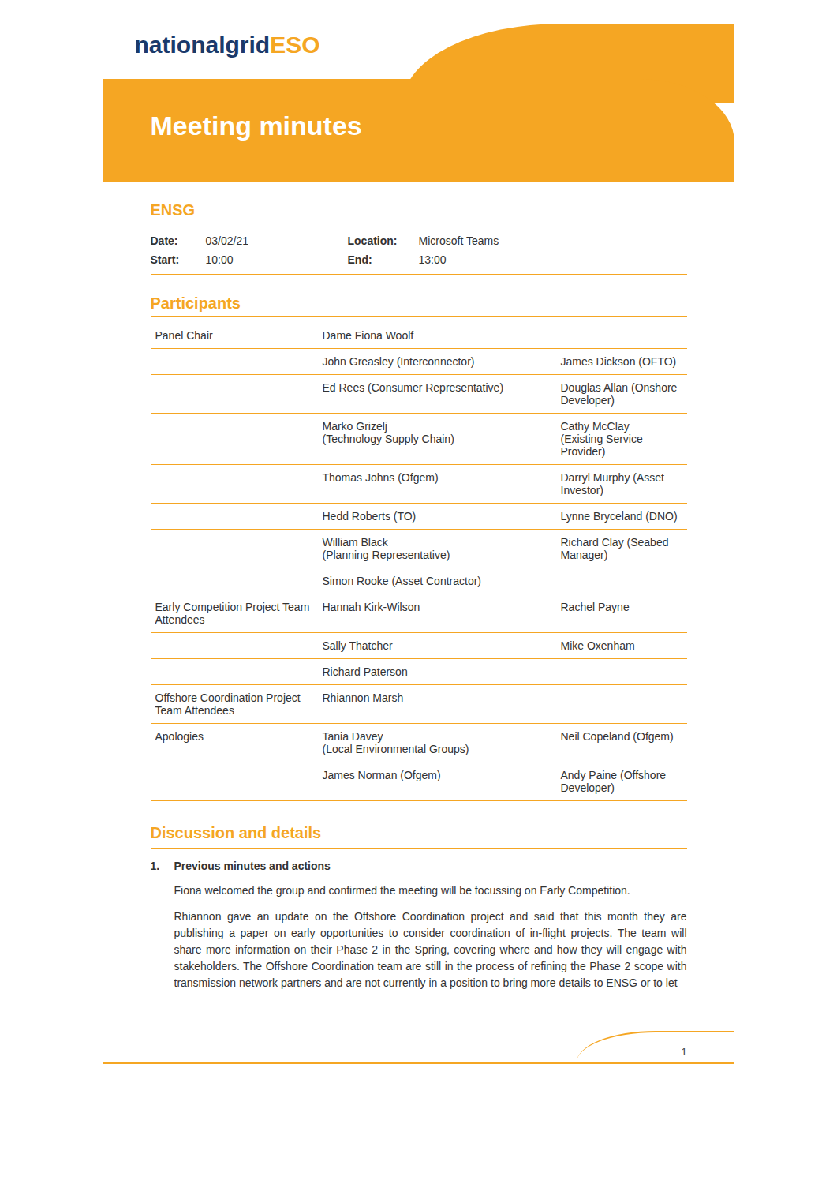national grid ESO
Meeting minutes
ENSG
| Date: | 03/02/21 | Location: | Microsoft Teams |
| Start: | 10:00 | End: | 13:00 |
Participants
| Panel Chair | Dame Fiona Woolf |
| | John Greasley (Interconnector) | James Dickson (OFTO) |
| | Ed Rees (Consumer Representative) | Douglas Allan (Onshore Developer) |
| | Marko Grizelj (Technology Supply Chain) | Cathy McClay (Existing Service Provider) |
| | Thomas Johns (Ofgem) | Darryl Murphy (Asset Investor) |
| | Hedd Roberts (TO) | Lynne Bryceland (DNO) |
| | William Black (Planning Representative) | Richard Clay (Seabed Manager) |
| | Simon Rooke (Asset Contractor) |
| Early Competition Project Team Attendees | Hannah Kirk-Wilson | Rachel Payne |
| | Sally Thatcher | Mike Oxenham |
| | Richard Paterson |
| Offshore Coordination Project Team Attendees | Rhiannon Marsh |
| Apologies | Tania Davey (Local Environmental Groups) | Neil Copeland (Ofgem) |
| | James Norman (Ofgem) | Andy Paine (Offshore Developer) |
Discussion and details
1.
Previous minutes and actions
Fiona welcomed the group and confirmed the meeting will be focussing on Early Competition.
Rhiannon gave an update on the Offshore Coordination project and said that this month they are publishing a paper on early opportunities to consider coordination of in-flight projects. The team will share more information on their Phase 2 in the Spring, covering where and how they will engage with stakeholders. The Offshore Coordination team are still in the process of refining the Phase 2 scope with transmission network partners and are not currently in a position to bring more details to ENSG or to let
1